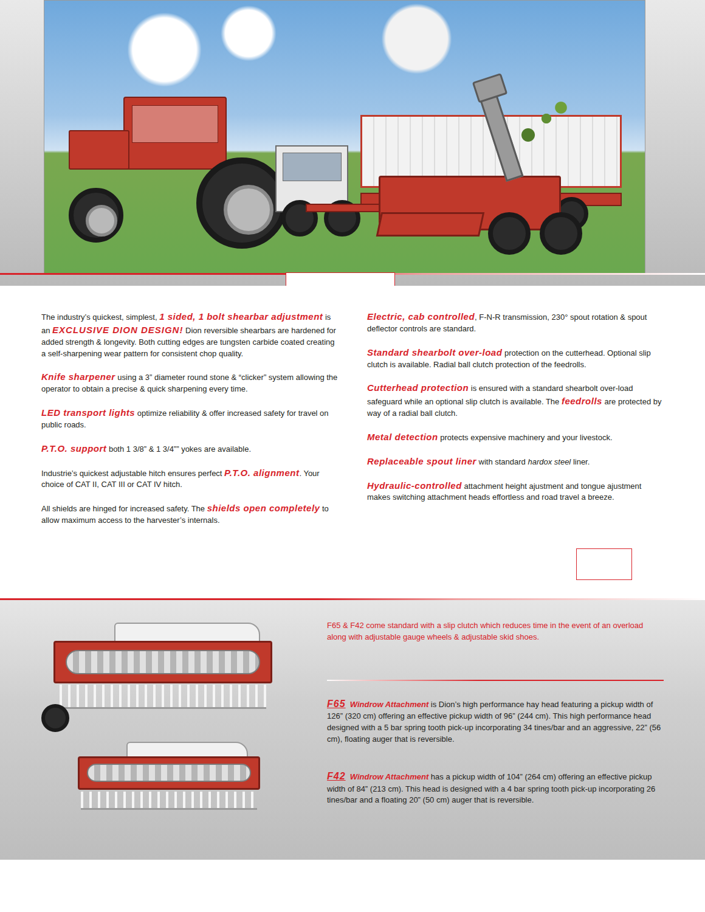The industry’s quickest, simplest, 1 sided, 1 bolt shearbar adjustment is an EXCLUSIVE DION DESIGN! Dion reversible shearbars are hardened for added strength & longevity. Both cutting edges are tungsten carbide coated creating a self-sharpening wear pattern for consistent chop quality.
Knife sharpener using a 3” diameter round stone & “clicker” system allowing the operator to obtain a precise & quick sharpening every time.
LED transport lights optimize reliability & offer increased safety for travel on public roads.
P.T.O. support both 1 3/8” & 1 3/4”” yokes are available.
Industrie’s quickest adjustable hitch ensures perfect P.T.O. alignment. Your choice of CAT II, CAT III or CAT IV hitch.
All shields are hinged for increased safety. The shields open completely to allow maximum access to the harvester’s internals.
Electric, cab controlled, F-N-R transmission, 230° spout rotation & spout deflector controls are standard.
Standard shearbolt over-load protection on the cutterhead. Optional slip clutch is available. Radial ball clutch protection of the feedrolls.
Cutterhead protection is ensured with a standard shearbolt over-load safeguard while an optional slip clutch is available. The feedrolls are protected by way of a radial ball clutch.
Metal detection protects expensive machinery and your livestock.
Replaceable spout liner with standard hardox steel liner.
Hydraulic-controlled attachment height ajustment and tongue ajustment makes switching attachment heads effortless and road travel a breeze.
F65 & F42 come standard with a slip clutch which reduces time in the event of an overload along with adjustable gauge wheels & adjustable skid shoes.
F65 Windrow Attachment is Dion’s high performance hay head featuring a pickup width of 126” (320 cm) offering an effective pickup width of 96” (244 cm). This high performance head designed with a 5 bar spring tooth pick-up incorporating 34 tines/bar and an aggressive, 22” (56 cm), floating auger that is reversible.
F42 Windrow Attachment has a pickup width of 104” (264 cm) offering an effective pickup width of 84” (213 cm). This head is designed with a 4 bar spring tooth pick-up incorporating 26 tines/bar and a floating 20” (50 cm) auger that is reversible.